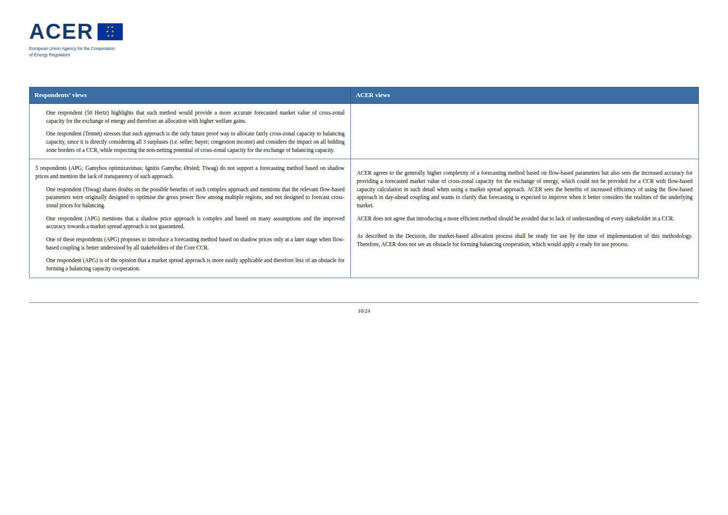ACER
European Union Agency for the Cooperation
of Energy Regulators
| Respondents’ views | ACER views |
| --- | --- |
| One respondent (50 Hertz) highlights that such method would provide a more accurate forecasted market value of cross-zonal capacity for the exchange of energy and therefore an allocation with higher welfare gains. One respondent (Tennet) stresses that such approach is the only future proof way to allocate fairly cross-zonal capacity to balancing capacity, since it is directly considering all 3 surpluses (i.e. seller; buyer; congestion income) and considers the impact on all bidding zone borders of a CCR, while respecting the non-netting potential of cross-zonal capacity for the exchange of balancing capacity. | |
| 5 respondents (APG; Gamybos optimizavimas; Ignitis Gamyba; Ørsted; Tiwag) do not support a forecasting method based on shadow prices and mention the lack of transparency of such approach. One respondent (Tiwag) shares doubts on the possible benefits of such complex approach and mentions that the relevant flow-based parameters were originally designed to optimise the gross power flow among multiple regions, and not designed to forecast cross-zonal prices for balancing. One respondent (APG) mentions that a shadow price approach is complex and based on many assumptions and the improved accuracy towards a market spread approach is not guaranteed. One of these respondents (APG) proposes to introduce a forecasting method based on shadow prices only at a later stage when flow-based coupling is better understood by all stakeholders of the Core CCR. One respondent (APG) is of the opinion that a market spread approach is more easily applicable and therefore less of an obstacle for forming a balancing capacity cooperation. | ACER agrees to the generally higher complexity of a forecasting method based on flow-based parameters but also sees the increased accuracy for providing a forecasted market value of cross-zonal capacity for the exchange of energy, which could not be provided for a CCR with flow-based capacity calculation in such detail when using a market spread approach. ACER sees the benefits of increased efficiency of using the flow-based approach in day-ahead coupling and wants to clarify that forecasting is expected to improve when it better considers the realities of the underlying market. ACER does not agree that introducing a more efficient method should be avoided due to lack of understanding of every stakeholder in a CCR. As described in the Decision, the market-based allocation process shall be ready for use by the time of implementation of this methodology. Therefore, ACER does not see an obstacle for forming balancing cooperation, which would apply a ready for use process. |
10/24